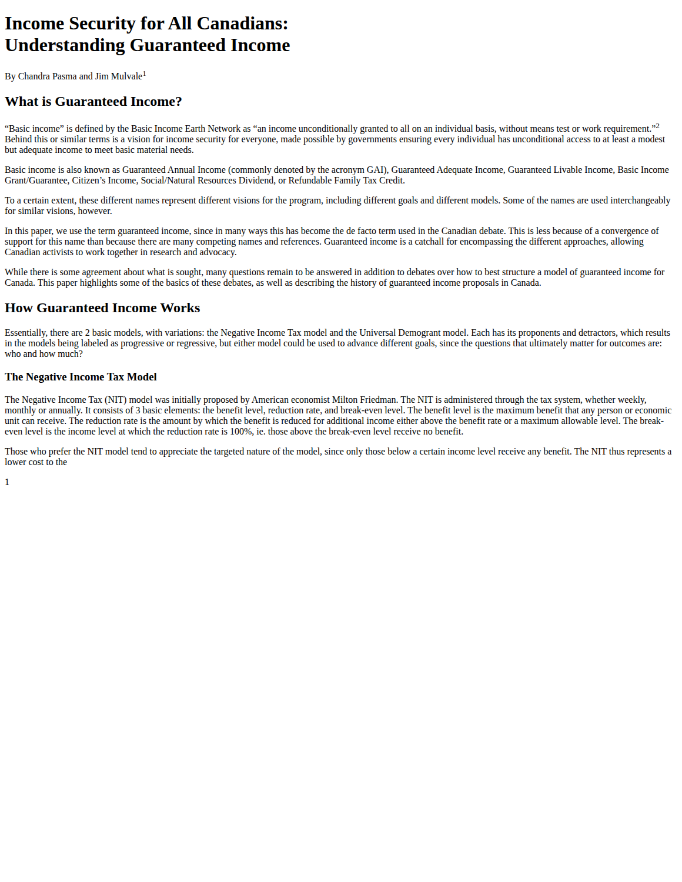Income Security for All Canadians:
Understanding Guaranteed Income
By Chandra Pasma and Jim Mulvale1
What is Guaranteed Income?
“Basic income” is defined by the Basic Income Earth Network as “an income unconditionally granted to all on an individual basis, without means test or work requirement.”2 Behind this or similar terms is a vision for income security for everyone, made possible by governments ensuring every individual has unconditional access to at least a modest but adequate income to meet basic material needs.
Basic income is also known as Guaranteed Annual Income (commonly denoted by the acronym GAI), Guaranteed Adequate Income, Guaranteed Livable Income, Basic Income Grant/Guarantee, Citizen’s Income, Social/Natural Resources Dividend, or Refundable Family Tax Credit.
To a certain extent, these different names represent different visions for the program, including different goals and different models. Some of the names are used interchangeably for similar visions, however.
In this paper, we use the term guaranteed income, since in many ways this has become the de facto term used in the Canadian debate. This is less because of a convergence of support for this name than because there are many competing names and references. Guaranteed income is a catchall for encompassing the different approaches, allowing Canadian activists to work together in research and advocacy.
While there is some agreement about what is sought, many questions remain to be answered in addition to debates over how to best structure a model of guaranteed income for Canada. This paper highlights some of the basics of these debates, as well as describing the history of guaranteed income proposals in Canada.
How Guaranteed Income Works
Essentially, there are 2 basic models, with variations: the Negative Income Tax model and the Universal Demogrant model. Each has its proponents and detractors, which results in the models being labeled as progressive or regressive, but either model could be used to advance different goals, since the questions that ultimately matter for outcomes are: who and how much?
The Negative Income Tax Model
The Negative Income Tax (NIT) model was initially proposed by American economist Milton Friedman. The NIT is administered through the tax system, whether weekly, monthly or annually. It consists of 3 basic elements: the benefit level, reduction rate, and break-even level. The benefit level is the maximum benefit that any person or economic unit can receive. The reduction rate is the amount by which the benefit is reduced for additional income either above the benefit rate or a maximum allowable level. The break-even level is the income level at which the reduction rate is 100%, ie. those above the break-even level receive no benefit.
Those who prefer the NIT model tend to appreciate the targeted nature of the model, since only those below a certain income level receive any benefit. The NIT thus represents a lower cost to the
1